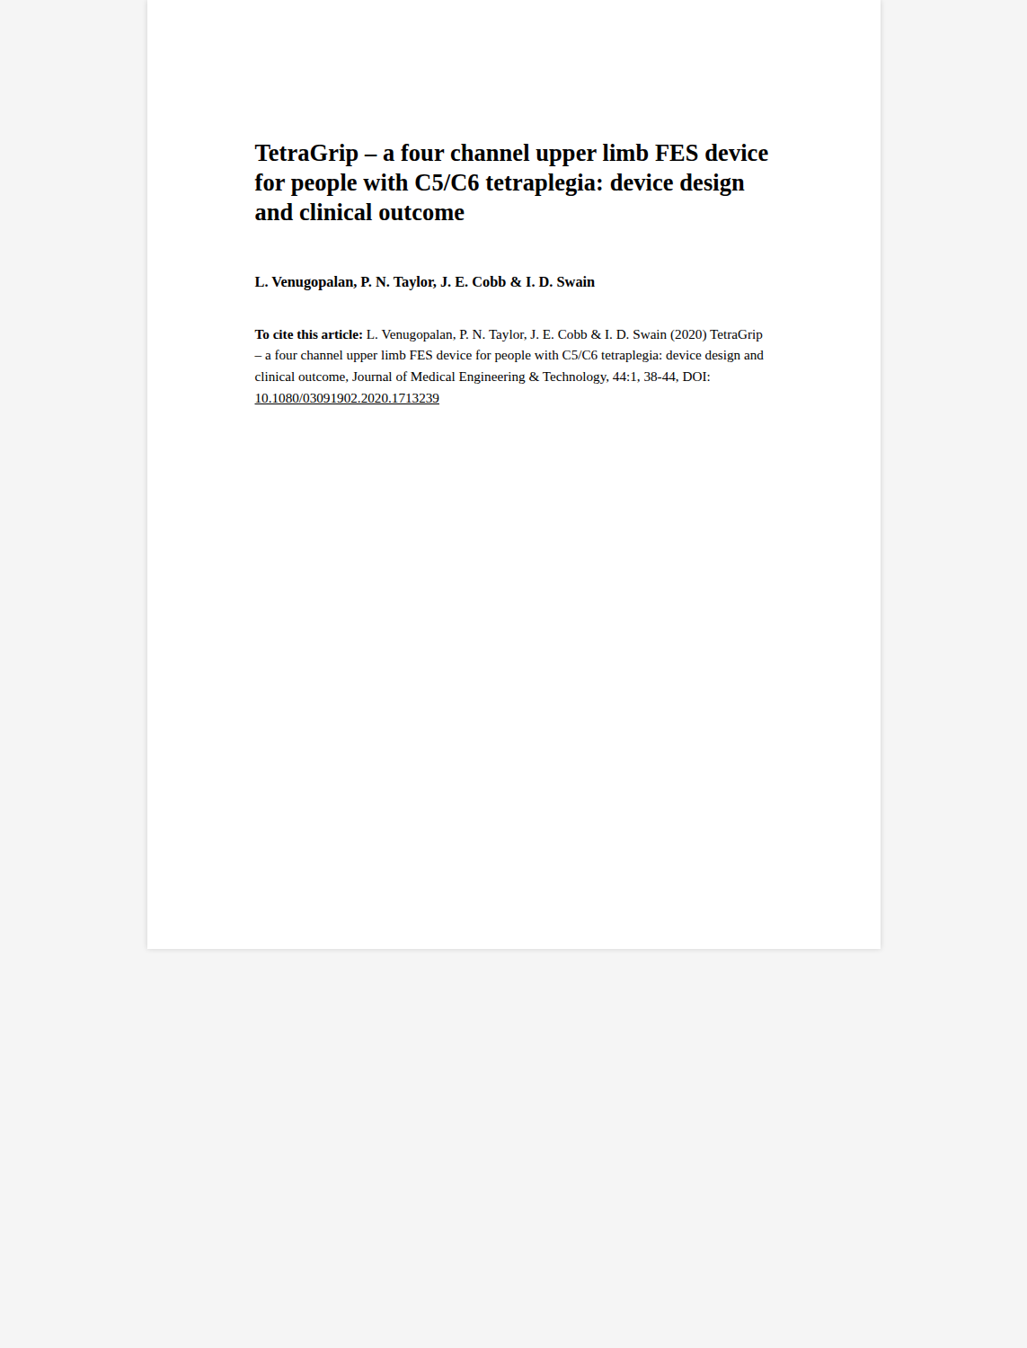TetraGrip – a four channel upper limb FES device for people with C5/C6 tetraplegia: device design and clinical outcome
L. Venugopalan, P. N. Taylor, J. E. Cobb & I. D. Swain
To cite this article: L. Venugopalan, P. N. Taylor, J. E. Cobb & I. D. Swain (2020) TetraGrip – a four channel upper limb FES device for people with C5/C6 tetraplegia: device design and clinical outcome, Journal of Medical Engineering & Technology, 44:1, 38-44, DOI: 10.1080/03091902.2020.1713239